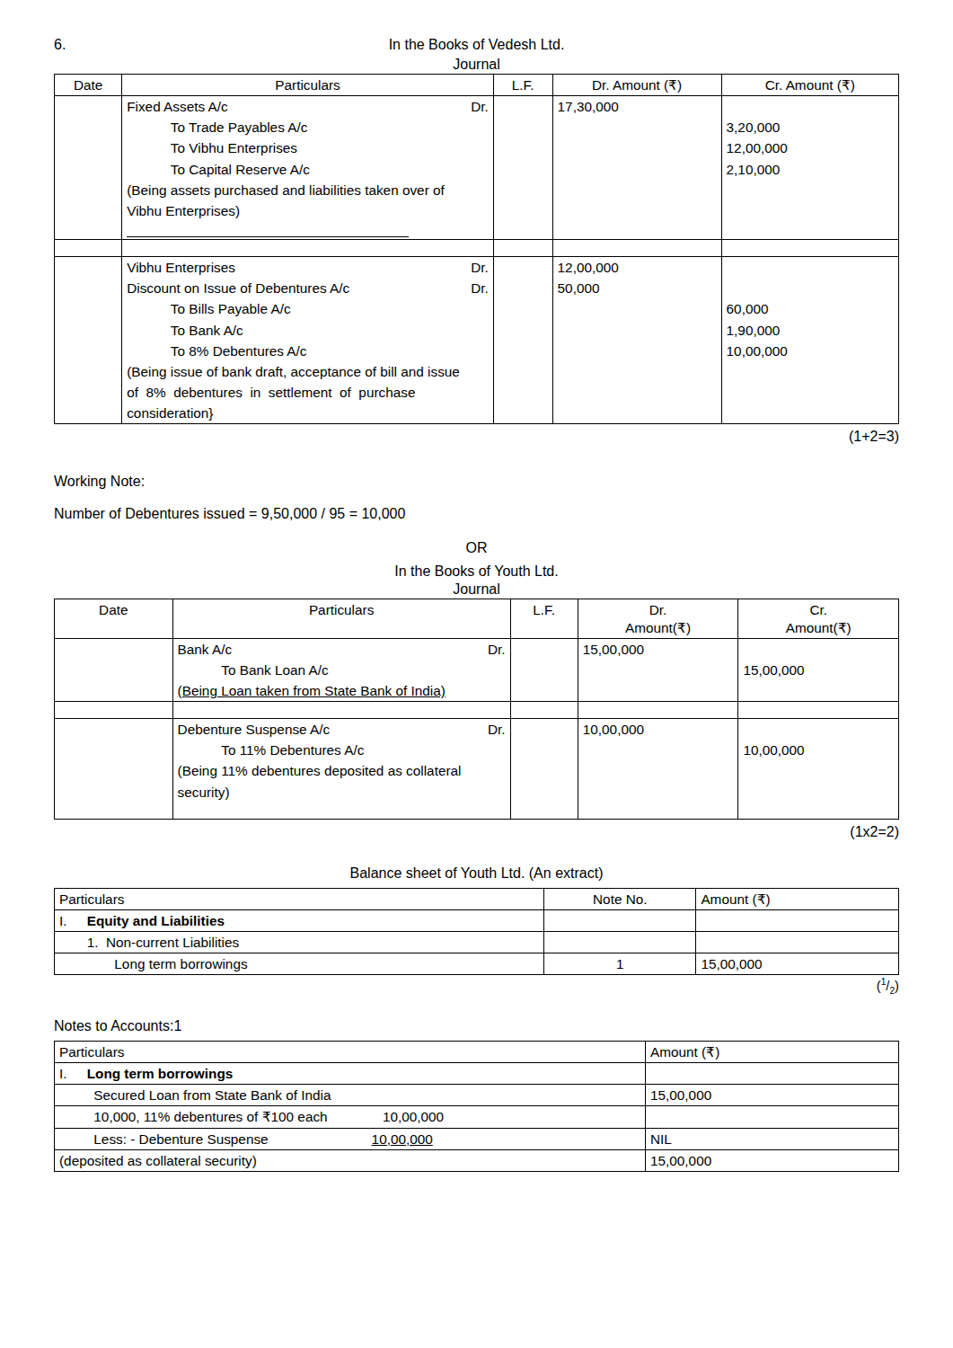6.
In the Books of Vedesh Ltd.
Journal
| Date | Particulars | L.F. | Dr. Amount (₹) | Cr. Amount (₹) |
| --- | --- | --- | --- | --- |
| | Fixed Assets A/c Dr. | | 17,30,000 | |
| | To Trade Payables A/c | | | 3,20,000 |
| | To Vibhu Enterprises | | | 12,00,000 |
| | To Capital Reserve A/c | | | 2,10,000 |
| | (Being assets purchased and liabilities taken over of | | | |
| | Vibhu Enterprises) | | | |
| | Vibhu Enterprises Dr. | | 12,00,000 | |
| | Discount on Issue of Debentures A/c Dr. | | 50,000 | |
| | To Bills Payable A/c | | | 60,000 |
| | To Bank A/c | | | 1,90,000 |
| | To 8% Debentures A/c | | | 10,00,000 |
| | (Being issue of bank draft, acceptance of bill and issue | | | |
| | of 8% debentures in settlement of purchase | | | |
| | consideration} | | | |
(1+2=3)
Working Note:
Number of Debentures issued = 9,50,000 / 95 = 10,000
OR
In the Books of Youth Ltd.
Journal
| Date | Particulars | L.F. | Dr. Amount(₹) | Cr. Amount(₹) |
| --- | --- | --- | --- | --- |
| | Bank A/c Dr. | | 15,00,000 | |
| | To Bank Loan A/c | | | 15,00,000 |
| | (Being Loan taken from State Bank of India) | | | |
| | Debenture Suspense A/c Dr. | | 10,00,000 | |
| | To 11% Debentures A/c | | | 10,00,000 |
| | (Being 11% debentures deposited as collateral | | | |
| | security) | | | |
(1x2=2)
Balance sheet of Youth Ltd. (An extract)
| Particulars | Note No. | Amount (₹) |
| I. Equity and Liabilities | | |
| 1. Non-current Liabilities | | |
| Long term borrowings | 1 | 15,00,000 |
(1/2)
Notes to Accounts:1
| Particulars | Amount (₹) |
| I. Long term borrowings | |
| Secured Loan from State Bank of India | 15,00,000 |
| 10,000, 11% debentures of ₹100 each 10,00,000 | |
| Less: - Debenture Suspense 10,00,000 | NIL |
| (deposited as collateral security) | 15,00,000 |